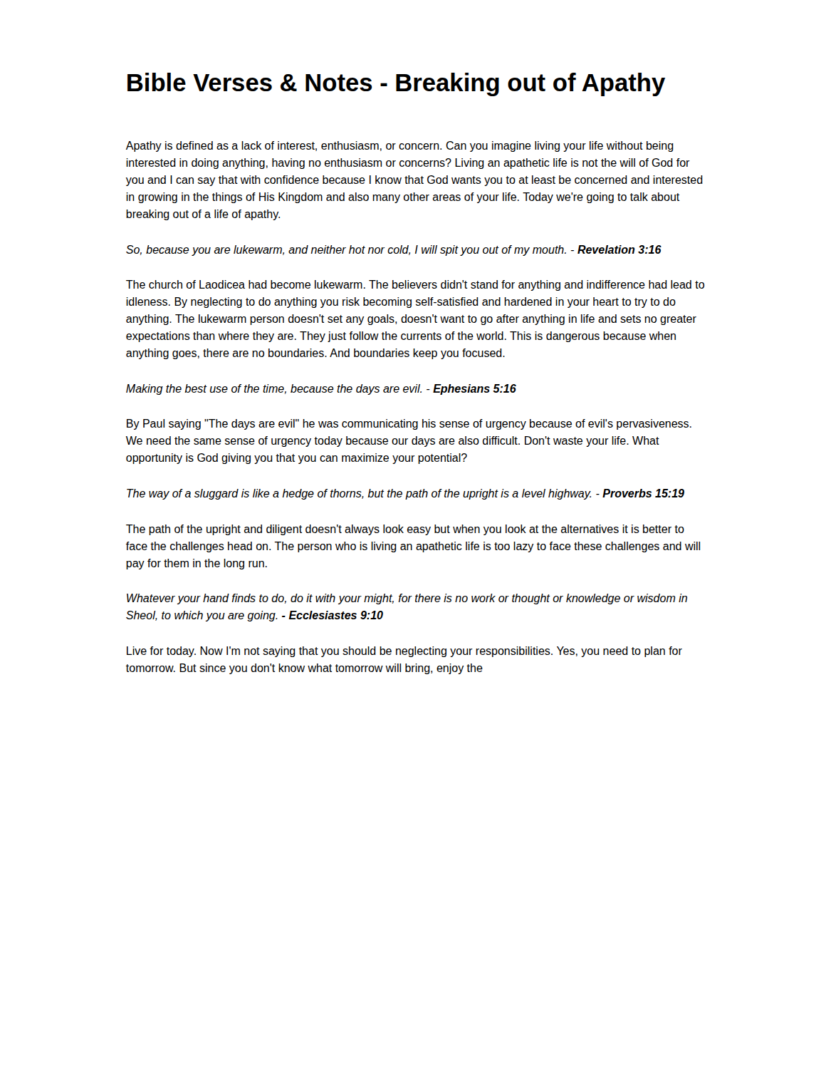Bible Verses & Notes - Breaking out of Apathy
Apathy is defined as a lack of interest, enthusiasm, or concern. Can you imagine living your life without being interested in doing anything, having no enthusiasm or concerns? Living an apathetic life is not the will of God for you and I can say that with confidence because I know that God wants you to at least be concerned and interested in growing in the things of His Kingdom and also many other areas of your life. Today we're going to talk about breaking out of a life of apathy.
So, because you are lukewarm, and neither hot nor cold, I will spit you out of my mouth. - Revelation 3:16
The church of Laodicea had become lukewarm. The believers didn't stand for anything and indifference had lead to idleness. By neglecting to do anything you risk becoming self-satisfied and hardened in your heart to try to do anything. The lukewarm person doesn't set any goals, doesn't want to go after anything in life and sets no greater expectations than where they are. They just follow the currents of the world. This is dangerous because when anything goes, there are no boundaries. And boundaries keep you focused.
Making the best use of the time, because the days are evil. - Ephesians 5:16
By Paul saying "The days are evil" he was communicating his sense of urgency because of evil's pervasiveness. We need the same sense of urgency today because our days are also difficult. Don't waste your life. What opportunity is God giving you that you can maximize your potential?
The way of a sluggard is like a hedge of thorns, but the path of the upright is a level highway. - Proverbs 15:19
The path of the upright and diligent doesn't always look easy but when you look at the alternatives it is better to face the challenges head on. The person who is living an apathetic life is too lazy to face these challenges and will pay for them in the long run.
Whatever your hand finds to do, do it with your might, for there is no work or thought or knowledge or wisdom in Sheol, to which you are going. - Ecclesiastes 9:10
Live for today. Now I'm not saying that you should be neglecting your responsibilities. Yes, you need to plan for tomorrow. But since you don't know what tomorrow will bring, enjoy the